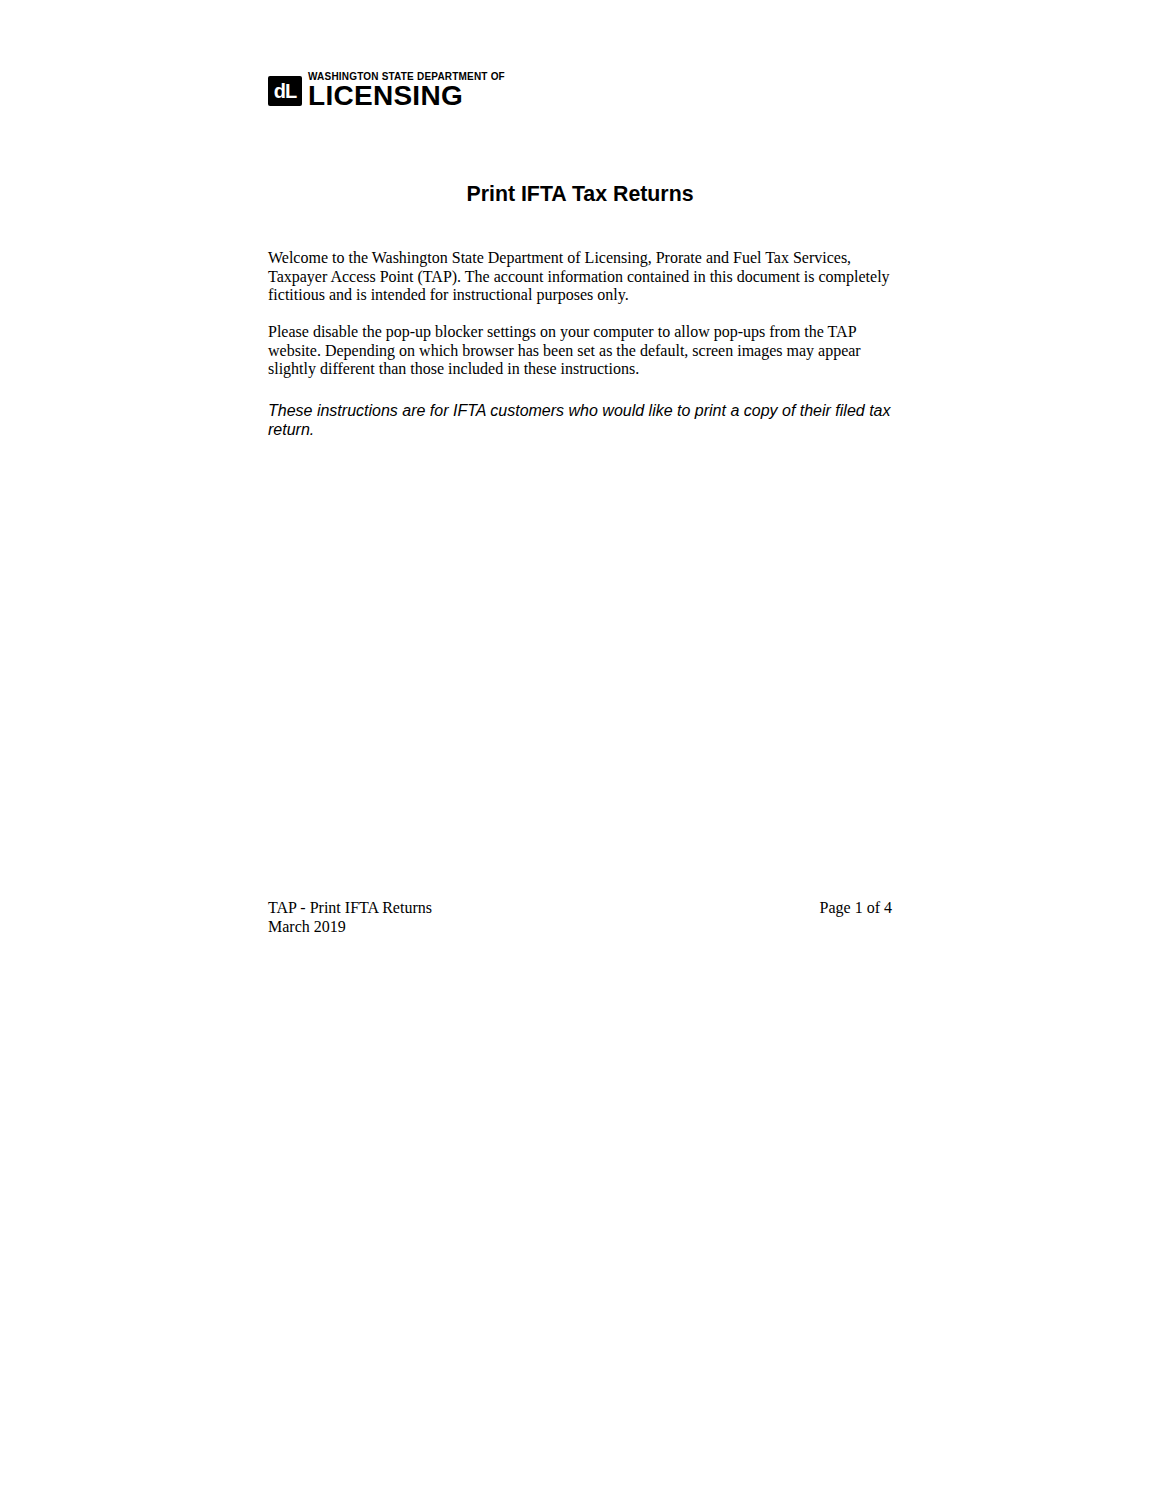dL WASHINGTON STATE DEPARTMENT OF LICENSING
Print IFTA Tax Returns
Welcome to the Washington State Department of Licensing, Prorate and Fuel Tax Services, Taxpayer Access Point (TAP). The account information contained in this document is completely fictitious and is intended for instructional purposes only.
Please disable the pop-up blocker settings on your computer to allow pop-ups from the TAP website. Depending on which browser has been set as the default, screen images may appear slightly different than those included in these instructions.
These instructions are for IFTA customers who would like to print a copy of their filed tax return.
TAP - Print IFTA Returns
March 2019
Page 1 of 4